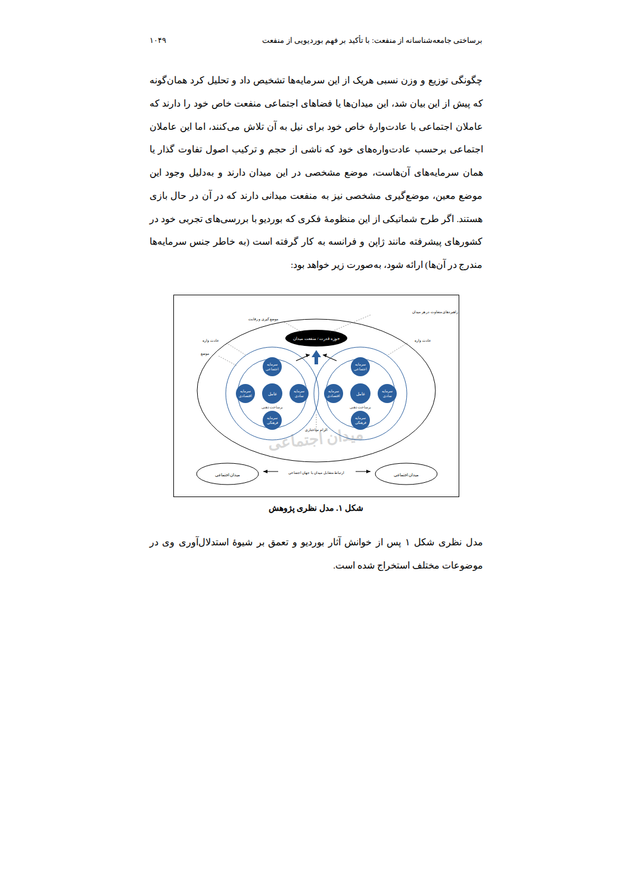۱۰۴۹ برساختی جامعه‌شناسانه از منفعت: با تأکید بر فهم بوردیویی از منفعت
چگونگی توزیع و وزن نسبی هریک از این سرمایه‌ها تشخیص داد و تحلیل کرد همان‌گونه که پیش از این بیان شد، این میدان‌ها یا فضاهای اجتماعی منفعت خاص خود را دارند که عاملان اجتماعی با عادت‌وارۀ خاص خود برای نیل به آن تلاش می‌کنند، اما این عاملان اجتماعی برحسب عادت‌واره‌های خود که ناشی از حجم و ترکیب اصول تفاوت گذار یا همان سرمایه‌های آن‌هاست، موضع مشخصی در این میدان دارند و به‌دلیل وجود این موضع معین، موضع‌گیری مشخصی نیز به منفعت میدانی دارند که در آن در حال بازی هستند. اگر طرح شماتیکی از این منظومۀ فکری که بوردیو با بررسی‌های تجربی خود در کشورهای پیشرفته مانند ژاپن و فرانسه به کار گرفته است (به خاطر جنس سرمایه‌ها مندرج در آن‌ها) ارائه شود، به‌صورت زیر خواهد بود:
میدان اجتماعی عامل سرمایه اجتماعی سرمایه نمادی سرمایه اقتصادی سرمایه فرهنگی برساخت ذهنی عامل سرمایه اجتماعی سرمایه نمادی سرمایه اقتصادی سرمایه فرهنگی برساخت ذهنی حوزه قدرت / منفعت میدان محل رقابت با راهبردهای متفاوت در هر میدان موضع گیری و رقابت عادت واره موضع عادت واره الزام ساختاری میدان اجتماعی میدان اجتماعی ارتباط متقابل میدان با جهان اجتماعی
شکل ۱. مدل نظری پژوهش
مدل نظری شکل ۱ پس از خوانش آثار بوردیو و تعمق بر شیوۀ استدلال‌آوری وی در موضوعات مختلف استخراج شده است.